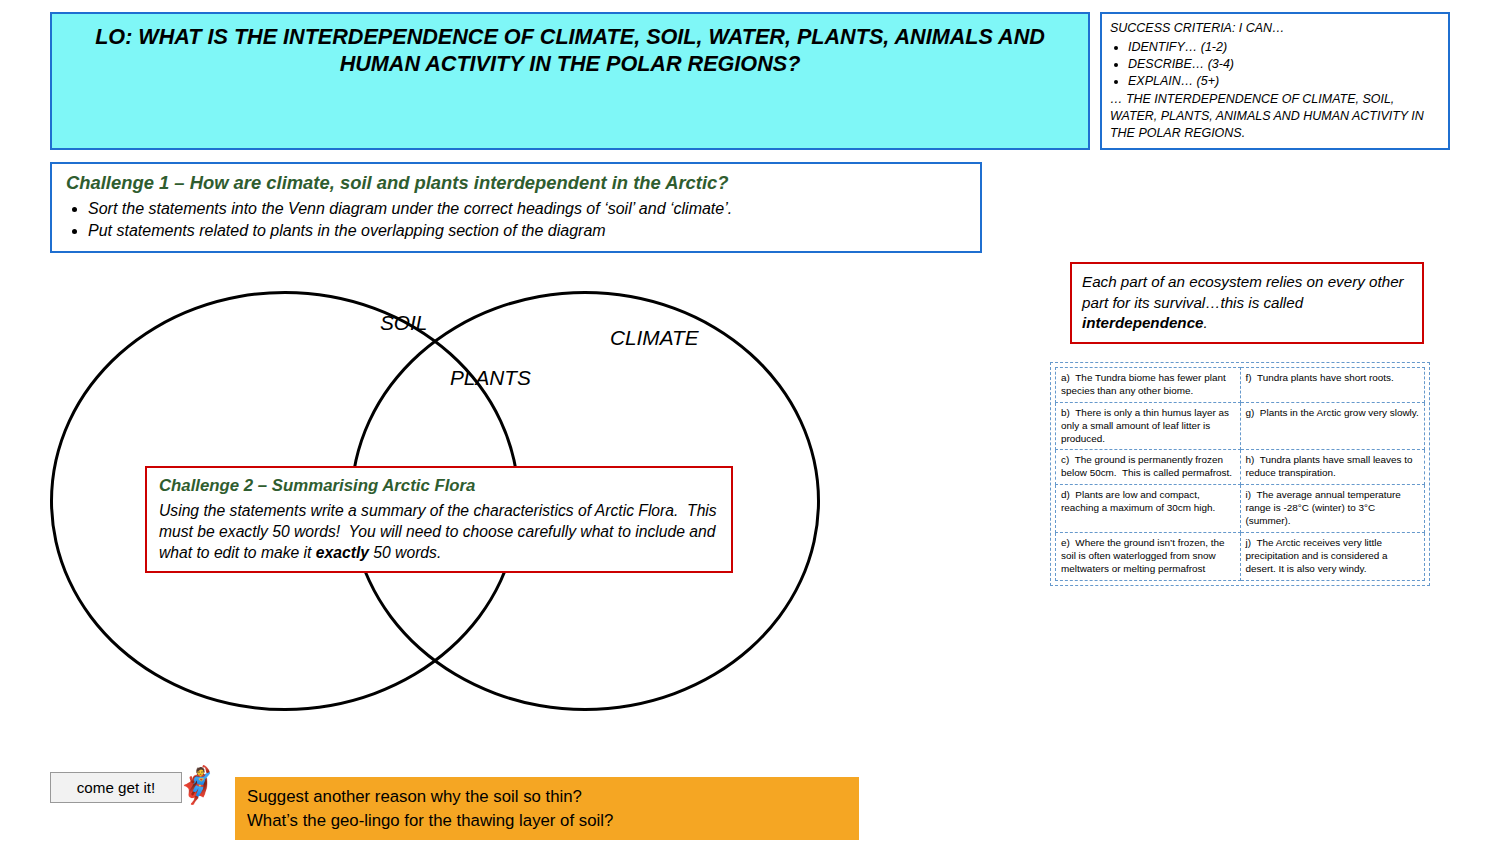LO: What is the interdependence of climate, soil, water, plants, animals and human activity in the polar regions?
SUCCESS CRITERIA: I CAN…
IDENTIFY… (1-2)
DESCRIBE… (3-4)
EXPLAIN… (5+)
… THE INTERDEPENDENCE OF CLIMATE, SOIL, WATER, PLANTS, ANIMALS AND HUMAN ACTIVITY IN THE POLAR REGIONS.
Challenge 1 – How are climate, soil and plants interdependent in the Arctic?
Sort the statements into the Venn diagram under the correct headings of ‘soil’ and ‘climate’.
Put statements related to plants in the overlapping section of the diagram
Each part of an ecosystem relies on every other part for its survival…this is called interdependence.
SOIL CLIMATE PLANTS
Challenge 2 – Summarising Arctic Flora
Using the statements write a summary of the characteristics of Arctic Flora. This must be exactly 50 words! You will need to choose carefully what to include and what to edit to make it exactly 50 words.
| a) The Tundra biome has fewer plant species than any other biome. | f) Tundra plants have short roots. |
| b) There is only a thin humus layer as only a small amount of leaf litter is produced. | g) Plants in the Arctic grow very slowly. |
| c) The ground is permanently frozen below 50cm. This is called permafrost. | h) Tundra plants have small leaves to reduce transpiration. |
| d) Plants are low and compact, reaching a maximum of 30cm high. | i) The average annual temperature range is -28°C (winter) to 3°C (summer). |
| e) Where the ground isn’t frozen, the soil is often waterlogged from snow meltwaters or melting permafrost | j) The Arctic receives very little precipitation and is considered a desert. It is also very windy. |
come get it!
🦸
Suggest another reason why the soil so thin?
What’s the geo-lingo for the thawing layer of soil?